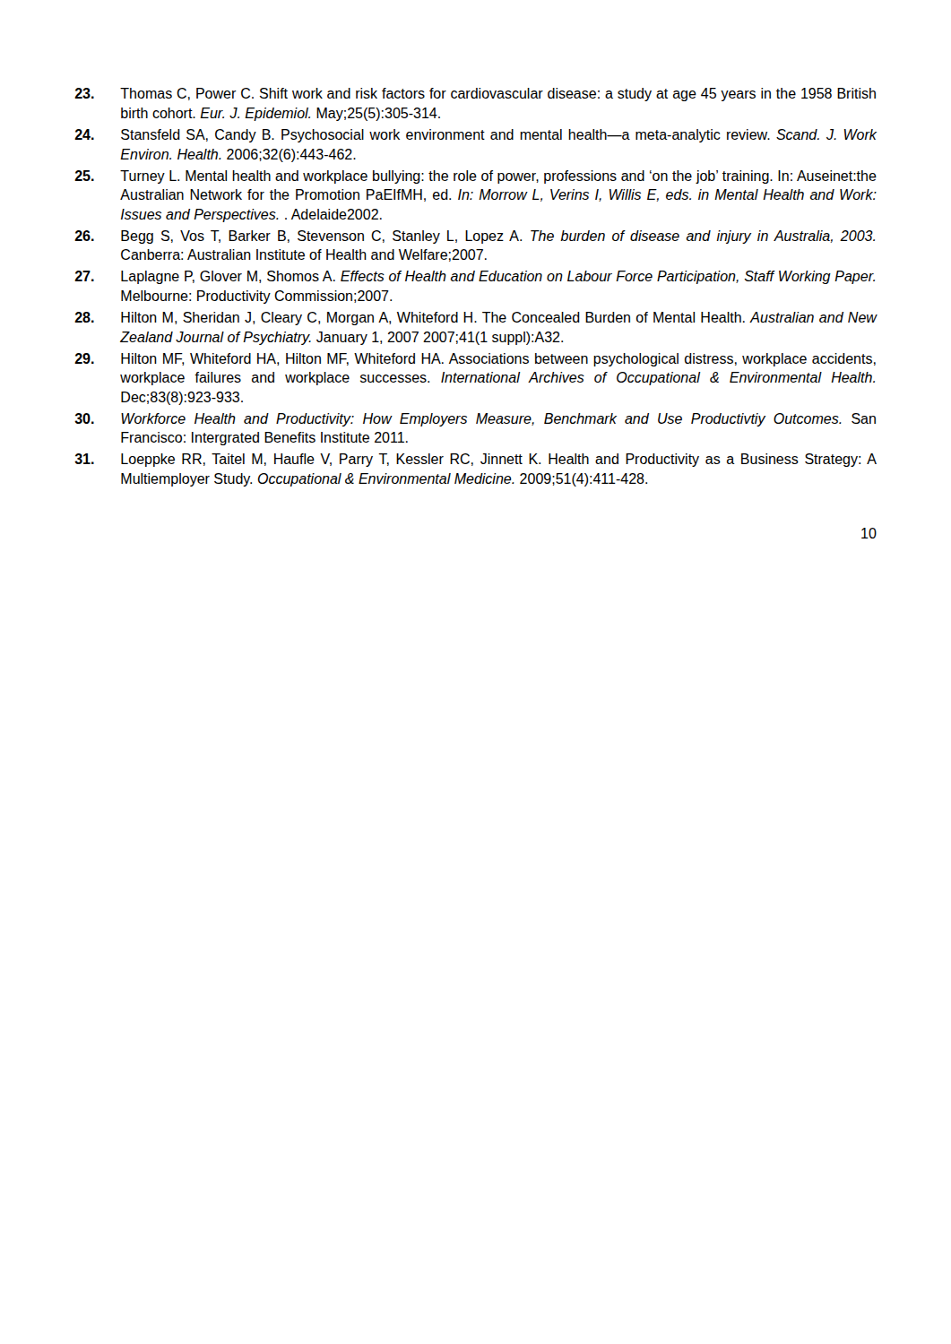23. Thomas C, Power C. Shift work and risk factors for cardiovascular disease: a study at age 45 years in the 1958 British birth cohort. Eur. J. Epidemiol. May;25(5):305-314.
24. Stansfeld SA, Candy B. Psychosocial work environment and mental health—a meta-analytic review. Scand. J. Work Environ. Health. 2006;32(6):443-462.
25. Turney L. Mental health and workplace bullying: the role of power, professions and ‘on the job’ training. In: Auseinet:the Australian Network for the Promotion PaEIfMH, ed. In: Morrow L, Verins I, Willis E, eds. in Mental Health and Work: Issues and Perspectives. . Adelaide2002.
26. Begg S, Vos T, Barker B, Stevenson C, Stanley L, Lopez A. The burden of disease and injury in Australia, 2003. Canberra: Australian Institute of Health and Welfare;2007.
27. Laplagne P, Glover M, Shomos A. Effects of Health and Education on Labour Force Participation, Staff Working Paper. Melbourne: Productivity Commission;2007.
28. Hilton M, Sheridan J, Cleary C, Morgan A, Whiteford H. The Concealed Burden of Mental Health. Australian and New Zealand Journal of Psychiatry. January 1, 2007 2007;41(1 suppl):A32.
29. Hilton MF, Whiteford HA, Hilton MF, Whiteford HA. Associations between psychological distress, workplace accidents, workplace failures and workplace successes. International Archives of Occupational & Environmental Health. Dec;83(8):923-933.
30. Workforce Health and Productivity: How Employers Measure, Benchmark and Use Productivtiy Outcomes. San Francisco: Intergrated Benefits Institute 2011.
31. Loeppke RR, Taitel M, Haufle V, Parry T, Kessler RC, Jinnett K. Health and Productivity as a Business Strategy: A Multiemployer Study. Occupational & Environmental Medicine. 2009;51(4):411-428.
10